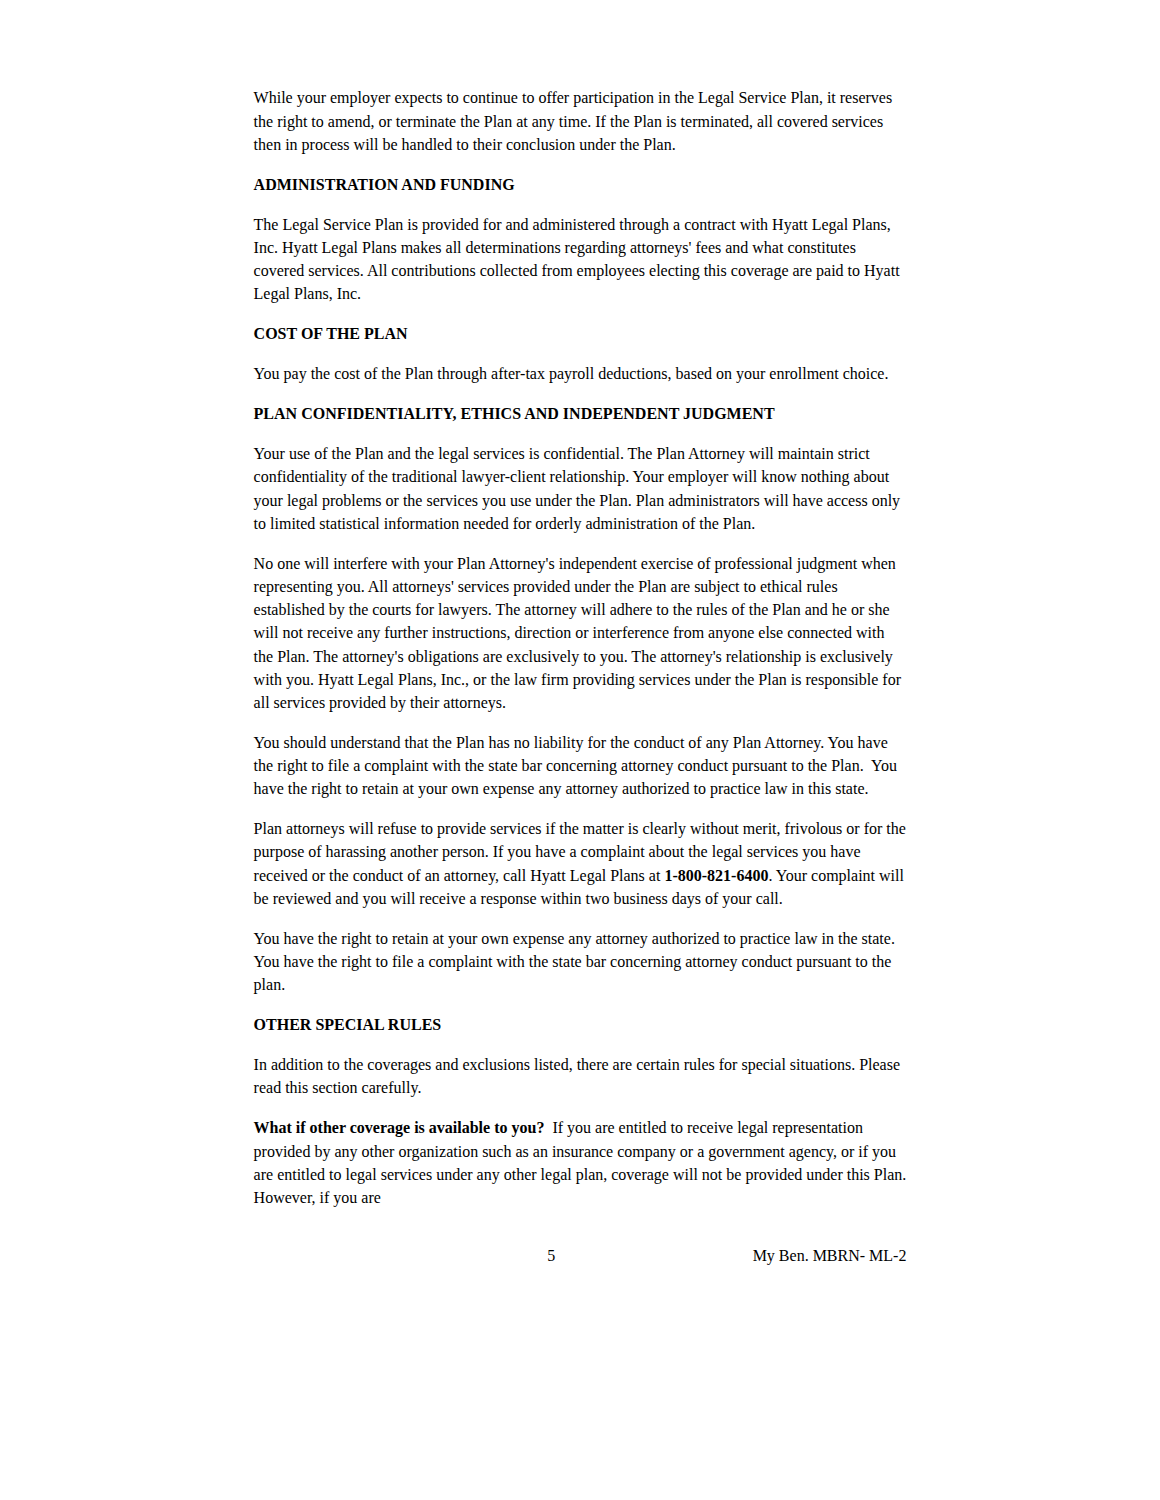While your employer expects to continue to offer participation in the Legal Service Plan, it reserves the right to amend, or terminate the Plan at any time. If the Plan is terminated, all covered services then in process will be handled to their conclusion under the Plan.
Administration and Funding
The Legal Service Plan is provided for and administered through a contract with Hyatt Legal Plans, Inc. Hyatt Legal Plans makes all determinations regarding attorneys' fees and what constitutes covered services. All contributions collected from employees electing this coverage are paid to Hyatt Legal Plans, Inc.
Cost of the Plan
You pay the cost of the Plan through after-tax payroll deductions, based on your enrollment choice.
Plan Confidentiality, Ethics and Independent Judgment
Your use of the Plan and the legal services is confidential. The Plan Attorney will maintain strict confidentiality of the traditional lawyer-client relationship. Your employer will know nothing about your legal problems or the services you use under the Plan. Plan administrators will have access only to limited statistical information needed for orderly administration of the Plan.
No one will interfere with your Plan Attorney's independent exercise of professional judgment when representing you. All attorneys' services provided under the Plan are subject to ethical rules established by the courts for lawyers. The attorney will adhere to the rules of the Plan and he or she will not receive any further instructions, direction or interference from anyone else connected with the Plan. The attorney's obligations are exclusively to you. The attorney's relationship is exclusively with you. Hyatt Legal Plans, Inc., or the law firm providing services under the Plan is responsible for all services provided by their attorneys.
You should understand that the Plan has no liability for the conduct of any Plan Attorney. You have the right to file a complaint with the state bar concerning attorney conduct pursuant to the Plan. You have the right to retain at your own expense any attorney authorized to practice law in this state.
Plan attorneys will refuse to provide services if the matter is clearly without merit, frivolous or for the purpose of harassing another person. If you have a complaint about the legal services you have received or the conduct of an attorney, call Hyatt Legal Plans at 1-800-821-6400. Your complaint will be reviewed and you will receive a response within two business days of your call.
You have the right to retain at your own expense any attorney authorized to practice law in the state. You have the right to file a complaint with the state bar concerning attorney conduct pursuant to the plan.
Other Special Rules
In addition to the coverages and exclusions listed, there are certain rules for special situations. Please read this section carefully.
What if other coverage is available to you? If you are entitled to receive legal representation provided by any other organization such as an insurance company or a government agency, or if you are entitled to legal services under any other legal plan, coverage will not be provided under this Plan. However, if you are
5 My Ben. MBRN- ML-2